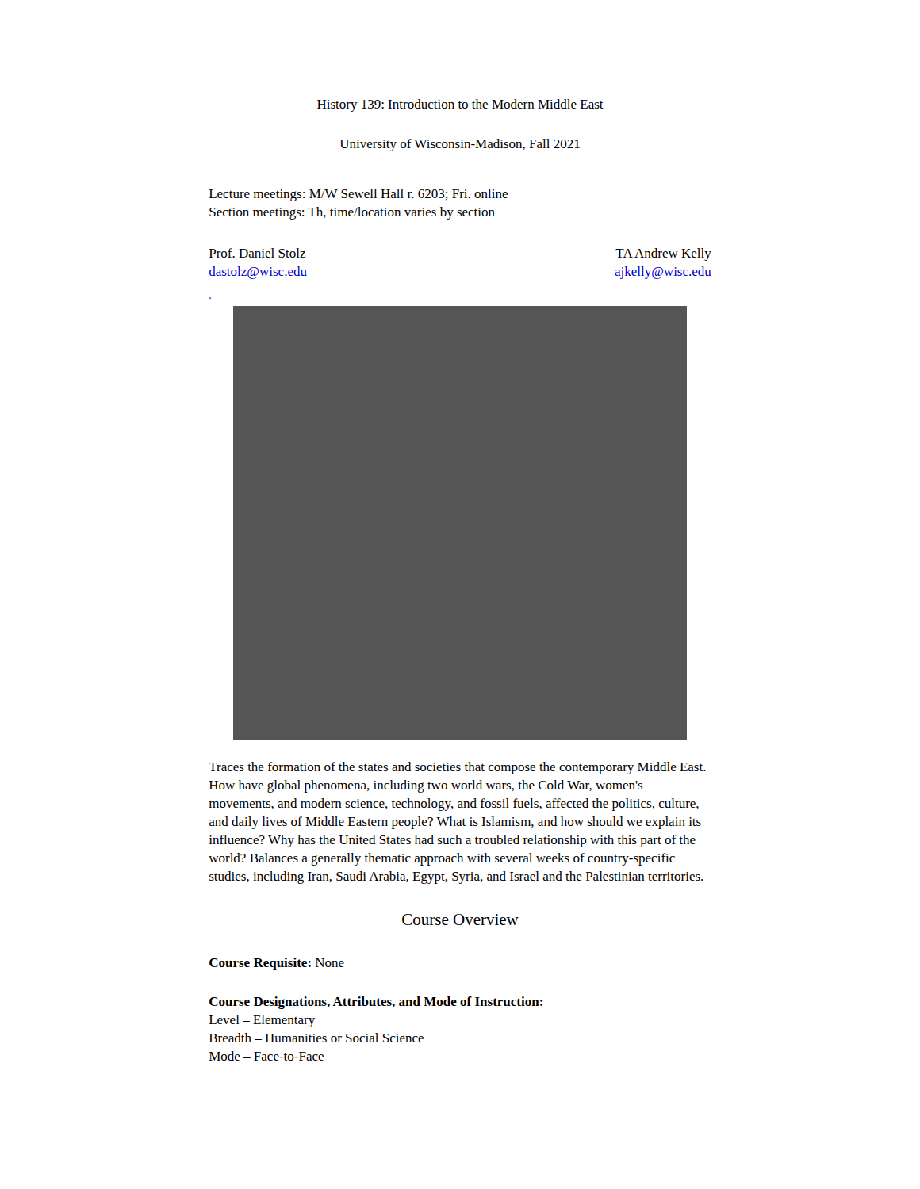History 139: Introduction to the Modern Middle East
University of Wisconsin-Madison, Fall 2021
Lecture meetings: M/W Sewell Hall r. 6203; Fri. online
Section meetings: Th, time/location varies by section
| Prof. Daniel Stolz | TA Andrew Kelly |
| dastolz@wisc.edu | ajkelly@wisc.edu |
.
Traces the formation of the states and societies that compose the contemporary Middle East. How have global phenomena, including two world wars, the Cold War, women's movements, and modern science, technology, and fossil fuels, affected the politics, culture, and daily lives of Middle Eastern people? What is Islamism, and how should we explain its influence? Why has the United States had such a troubled relationship with this part of the world? Balances a generally thematic approach with several weeks of country-specific studies, including Iran, Saudi Arabia, Egypt, Syria, and Israel and the Palestinian territories.
Course Overview
Course Requisite: None
Course Designations, Attributes, and Mode of Instruction:
Level – Elementary
Breadth – Humanities or Social Science
Mode – Face-to-Face